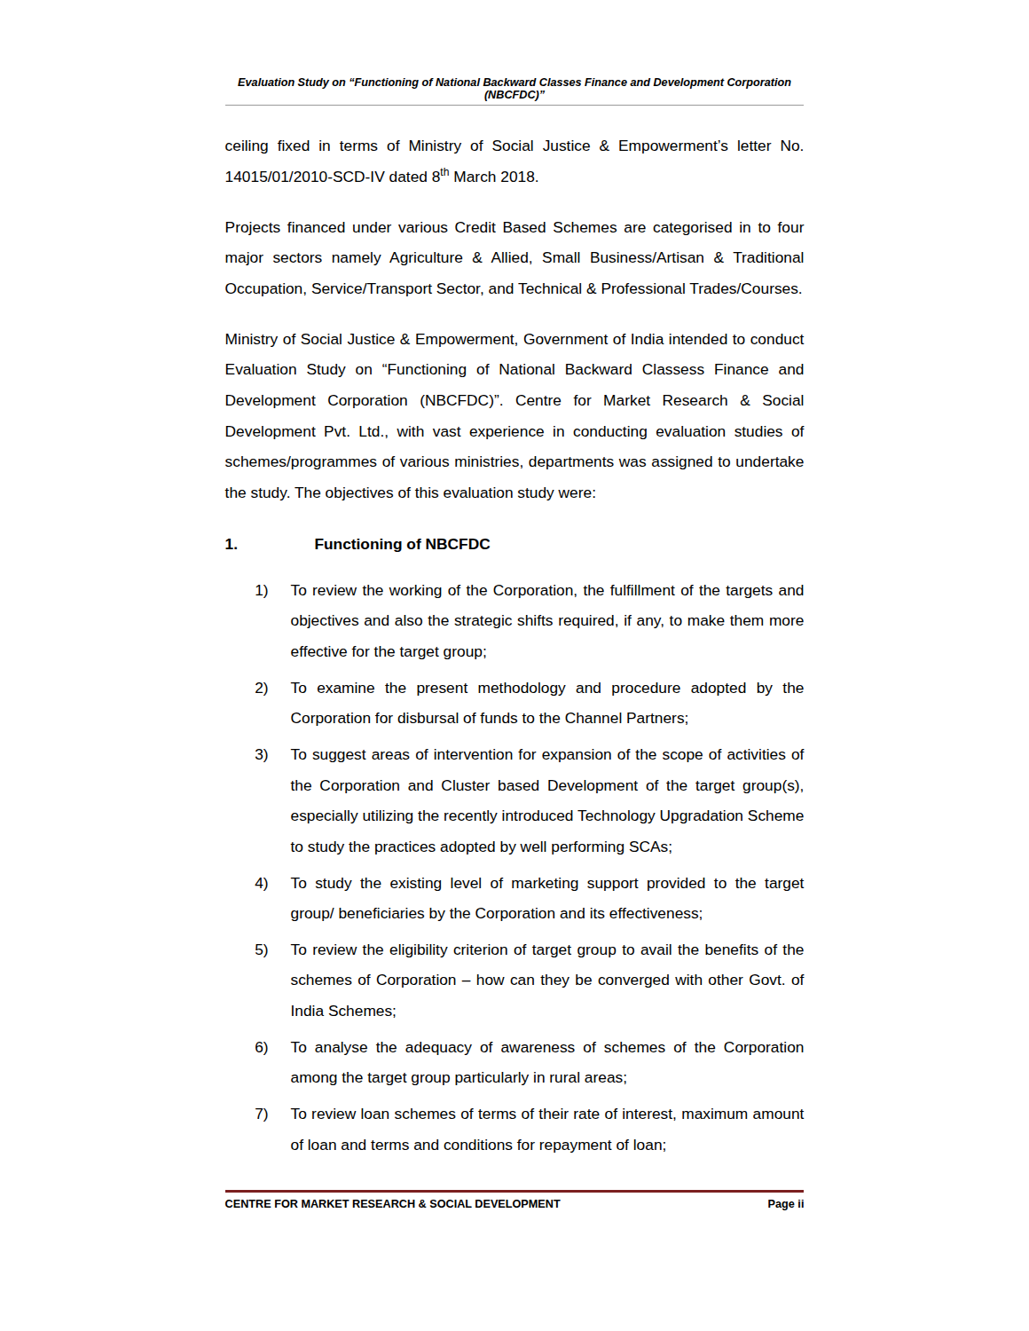Evaluation Study on “Functioning of National Backward Classes Finance and Development Corporation (NBCFDC)”
ceiling fixed in terms of Ministry of Social Justice & Empowerment’s letter No. 14015/01/2010-SCD-IV dated 8th March 2018.
Projects financed under various Credit Based Schemes are categorised in to four major sectors namely Agriculture & Allied, Small Business/Artisan & Traditional Occupation, Service/Transport Sector, and Technical & Professional Trades/Courses.
Ministry of Social Justice & Empowerment, Government of India intended to conduct Evaluation Study on “Functioning of National Backward Classess Finance and Development Corporation (NBCFDC)”. Centre for Market Research & Social Development Pvt. Ltd., with vast experience in conducting evaluation studies of schemes/programmes of various ministries, departments was assigned to undertake the study. The objectives of this evaluation study were:
1. Functioning of NBCFDC
To review the working of the Corporation, the fulfillment of the targets and objectives and also the strategic shifts required, if any, to make them more effective for the target group;
To examine the present methodology and procedure adopted by the Corporation for disbursal of funds to the Channel Partners;
To suggest areas of intervention for expansion of the scope of activities of the Corporation and Cluster based Development of the target group(s), especially utilizing the recently introduced Technology Upgradation Scheme to study the practices adopted by well performing SCAs;
To study the existing level of marketing support provided to the target group/ beneficiaries by the Corporation and its effectiveness;
To review the eligibility criterion of target group to avail the benefits of the schemes of Corporation – how can they be converged with other Govt. of India Schemes;
To analyse the adequacy of awareness of schemes of the Corporation among the target group particularly in rural areas;
To review loan schemes of terms of their rate of interest, maximum amount of loan and terms and conditions for repayment of loan;
CENTRE FOR MARKET RESEARCH & SOCIAL DEVELOPMENT Page ii